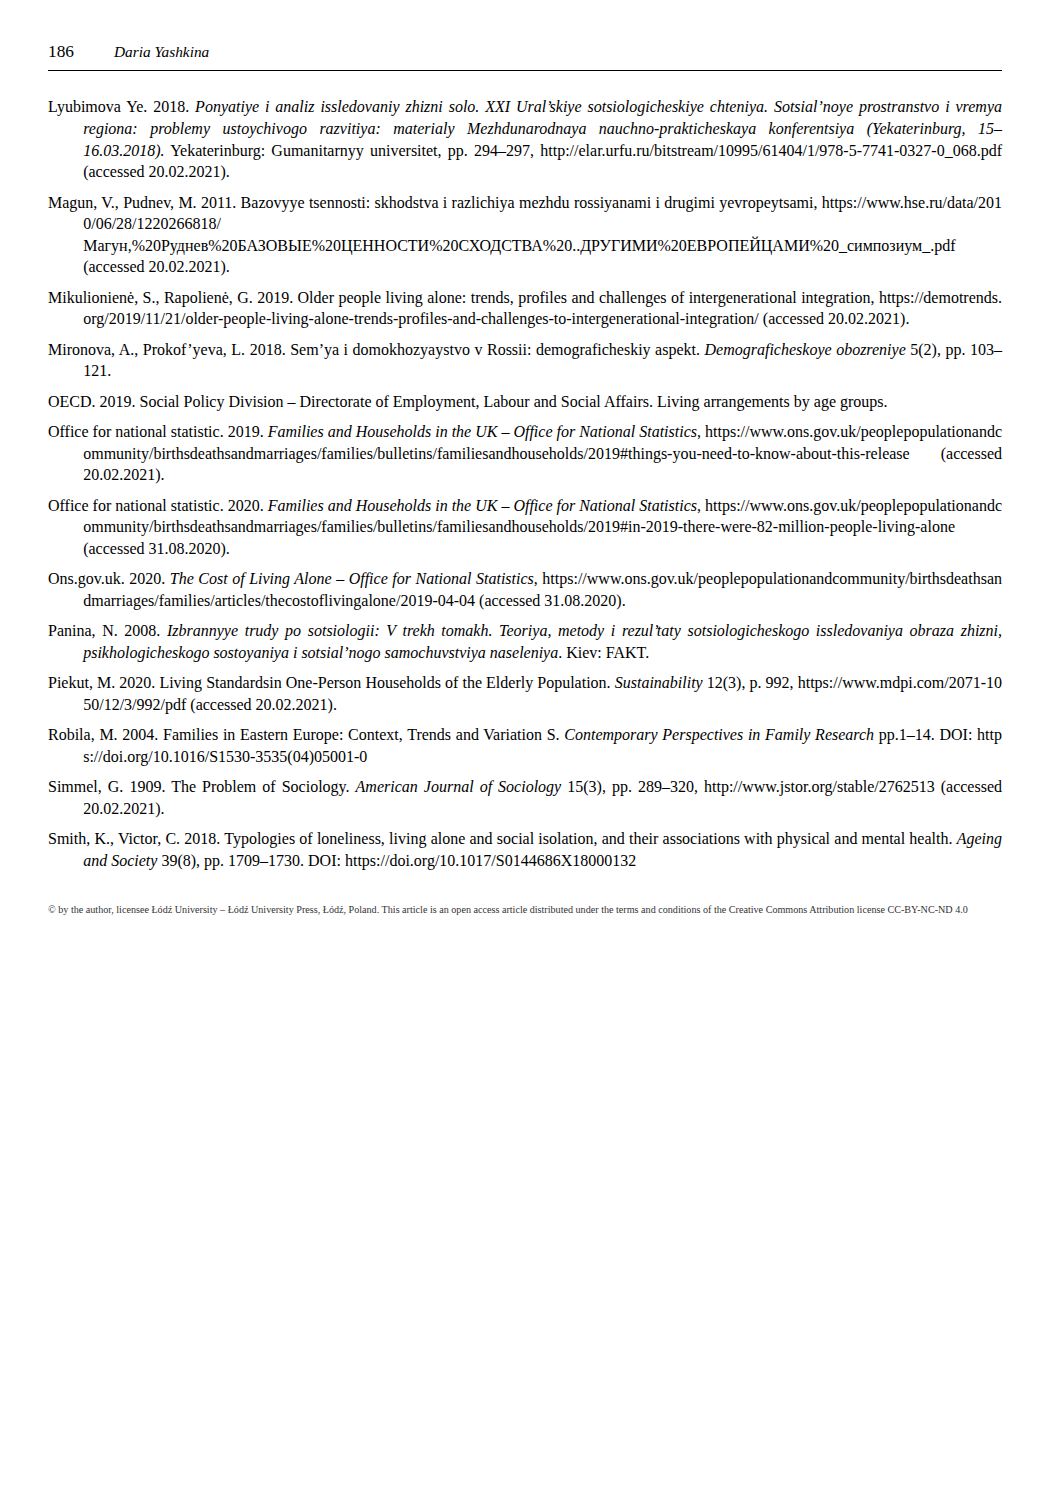186 Daria Yashkina
Lyubimova Ye. 2018. Ponyatiye i analiz issledovaniy zhizni solo. XXI Ural’skiye sotsiologicheskiye chteniya. Sotsial’noye prostranstvo i vremya regiona: problemy ustoychivogo razvitiya: materialy Mezhdunarodnaya nauchno-prakticheskaya konferentsiya (Yekaterinburg, 15–16.03.2018). Yekaterinburg: Gumanitarnyy universitet, pp. 294–297, http://elar.urfu.ru/bitstream/10995/61404/1/978-5-7741-0327-0_068.pdf (accessed 20.02.2021).
Magun, V., Pudnev, M. 2011. Bazovyye tsennosti: skhodstva i razlichiya mezhdu rossiyanami i drugimi yevropeytsami, https://www.hse.ru/data/2010/06/28/1220266818/ Магун,%20Руднев%20БАЗОВЫЕ%20ЦЕННОСТИ%20СХОДСТВА%20..ДРУГИМИ%20ЕВРОПЕЙЦАМИ%20_симпозиум_.pdf (accessed 20.02.2021).
Mikulionienė, S., Rapolienė, G. 2019. Older people living alone: trends, profiles and challenges of intergenerational integration, https://demotrends.org/2019/11/21/older-people-living-alone-trends-profiles-and-challenges-to-intergenerational-integration/ (accessed 20.02.2021).
Mironova, A., Prokof’yeva, L. 2018. Sem’ya i domokhozyaystvo v Rossii: demograficheskiy aspekt. Demograficheskoye obozreniye 5(2), pp. 103–121.
OECD. 2019. Social Policy Division – Directorate of Employment, Labour and Social Affairs. Living arrangements by age groups.
Office for national statistic. 2019. Families and Households in the UK – Office for National Statistics, https://www.ons.gov.uk/peoplepopulationandcommunity/birthsdeathsandmarriages/families/bulletins/familiesandhouseholds/2019#things-you-need-to-know-about-this-release (accessed 20.02.2021).
Office for national statistic. 2020. Families and Households in the UK – Office for National Statistics, https://www.ons.gov.uk/peoplepopulationandcommunity/birthsdeathsandmarriages/families/bulletins/familiesandhouseholds/2019#in-2019-there-were-82-million-people-living-alone (accessed 31.08.2020).
Ons.gov.uk. 2020. The Cost of Living Alone – Office for National Statistics, https://www.ons.gov.uk/peoplepopulationandcommunity/birthsdeathsandmarriages/families/articles/thecostoflivingalone/2019-04-04 (accessed 31.08.2020).
Panina, N. 2008. Izbrannyye trudy po sotsiologii: V trekh tomakh. Teoriya, metody i rezul’taty sotsiologicheskogo issledovaniya obraza zhizni, psikhologicheskogo sostoyaniya i sotsial’nogo samochuvstviya naseleniya. Kiev: FAKT.
Piekut, M. 2020. Living Standardsin One-Person Households of the Elderly Population. Sustainability 12(3), p. 992, https://www.mdpi.com/2071-1050/12/3/992/pdf (accessed 20.02.2021).
Robila, M. 2004. Families in Eastern Europe: Context, Trends and Variation S. Contemporary Perspectives in Family Research pp.1–14. DOI: https://doi.org/10.1016/S1530-3535(04)05001-0
Simmel, G. 1909. The Problem of Sociology. American Journal of Sociology 15(3), pp. 289–320, http://www.jstor.org/stable/2762513 (accessed 20.02.2021).
Smith, K., Victor, C. 2018. Typologies of loneliness, living alone and social isolation, and their associations with physical and mental health. Ageing and Society 39(8), pp. 1709–1730. DOI: https://doi.org/10.1017/S0144686X18000132
© by the author, licensee Łódź University – Łódź University Press, Łódź, Poland. This article is an open access article distributed under the terms and conditions of the Creative Commons Attribution license CC-BY-NC-ND 4.0